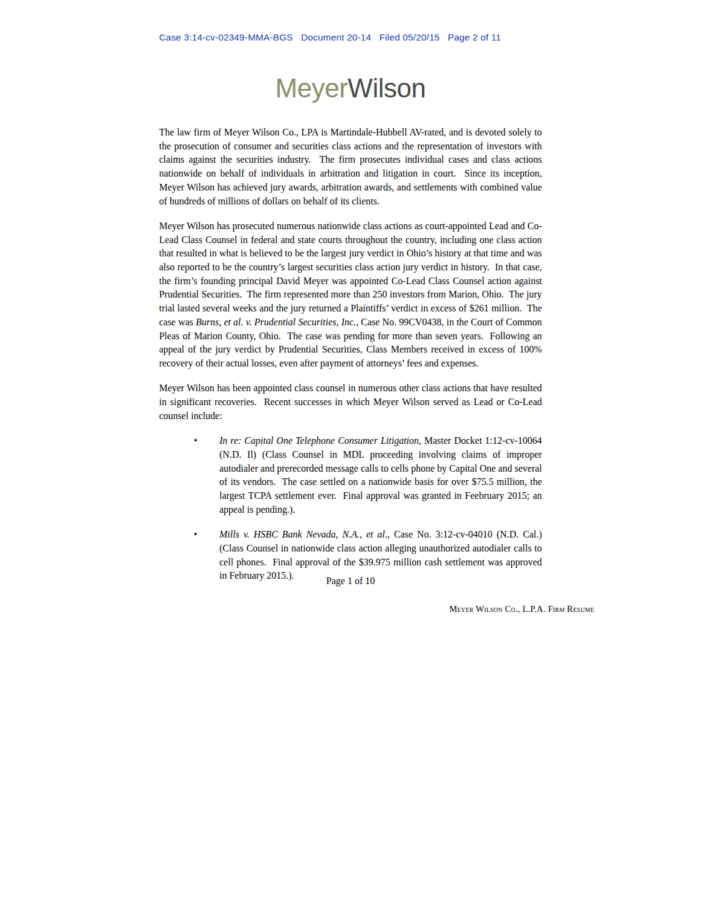Case 3:14-cv-02349-MMA-BGS Document 20-14 Filed 05/20/15 Page 2 of 11
Meyer Wilson
The law firm of Meyer Wilson Co., LPA is Martindale-Hubbell AV-rated, and is devoted solely to the prosecution of consumer and securities class actions and the representation of investors with claims against the securities industry. The firm prosecutes individual cases and class actions nationwide on behalf of individuals in arbitration and litigation in court. Since its inception, Meyer Wilson has achieved jury awards, arbitration awards, and settlements with combined value of hundreds of millions of dollars on behalf of its clients.
Meyer Wilson has prosecuted numerous nationwide class actions as court-appointed Lead and Co-Lead Class Counsel in federal and state courts throughout the country, including one class action that resulted in what is believed to be the largest jury verdict in Ohio’s history at that time and was also reported to be the country’s largest securities class action jury verdict in history. In that case, the firm’s founding principal David Meyer was appointed Co-Lead Class Counsel action against Prudential Securities. The firm represented more than 250 investors from Marion, Ohio. The jury trial lasted several weeks and the jury returned a Plaintiffs’ verdict in excess of $261 million. The case was Burns, et al. v. Prudential Securities, Inc., Case No. 99CV0438, in the Court of Common Pleas of Marion County, Ohio. The case was pending for more than seven years. Following an appeal of the jury verdict by Prudential Securities, Class Members received in excess of 100% recovery of their actual losses, even after payment of attorneys’ fees and expenses.
Meyer Wilson has been appointed class counsel in numerous other class actions that have resulted in significant recoveries. Recent successes in which Meyer Wilson served as Lead or Co-Lead counsel include:
In re: Capital One Telephone Consumer Litigation, Master Docket 1:12-cv-10064 (N.D. Il) (Class Counsel in MDL proceeding involving claims of improper autodialer and prerecorded message calls to cells phone by Capital One and several of its vendors. The case settled on a nationwide basis for over $75.5 million, the largest TCPA settlement ever. Final approval was granted in Feebruary 2015; an appeal is pending.).
Mills v. HSBC Bank Nevada, N.A., et al., Case No. 3:12-cv-04010 (N.D. Cal.) (Class Counsel in nationwide class action alleging unauthorized autodialer calls to cell phones. Final approval of the $39.975 million cash settlement was approved in February 2015.).
Page 1 of 10
Meyer Wilson Co., L.P.A. Firm Resume